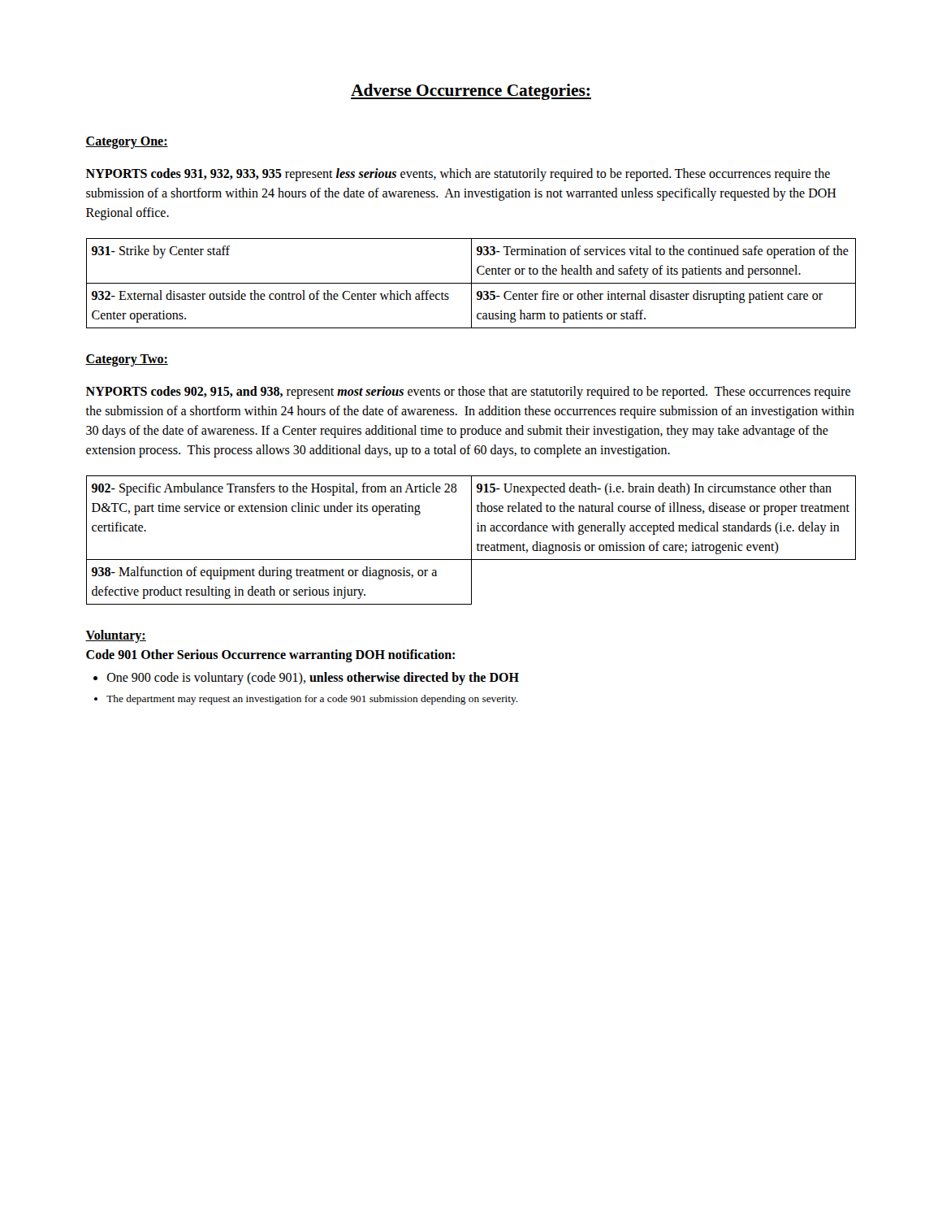Adverse Occurrence Categories:
Category One:
NYPORTS codes 931, 932, 933, 935 represent less serious events, which are statutorily required to be reported. These occurrences require the submission of a shortform within 24 hours of the date of awareness. An investigation is not warranted unless specifically requested by the DOH Regional office.
| 931 - Strike by Center staff | 933 - Termination of services vital to the continued safe operation of the Center or to the health and safety of its patients and personnel. |
| 932 - External disaster outside the control of the Center which affects Center operations. | 935 - Center fire or other internal disaster disrupting patient care or causing harm to patients or staff. |
Category Two:
NYPORTS codes 902, 915, and 938, represent most serious events or those that are statutorily required to be reported. These occurrences require the submission of a shortform within 24 hours of the date of awareness. In addition these occurrences require submission of an investigation within 30 days of the date of awareness. If a Center requires additional time to produce and submit their investigation, they may take advantage of the extension process. This process allows 30 additional days, up to a total of 60 days, to complete an investigation.
| 902 - Specific Ambulance Transfers to the Hospital, from an Article 28 D&TC, part time service or extension clinic under its operating certificate. | 915 - Unexpected death- (i.e. brain death) In circumstance other than those related to the natural course of illness, disease or proper treatment in accordance with generally accepted medical standards (i.e. delay in treatment, diagnosis or omission of care; iatrogenic event) |
| 938 - Malfunction of equipment during treatment or diagnosis, or a defective product resulting in death or serious injury. | |
Voluntary:
Code 901 Other Serious Occurrence warranting DOH notification:
One 900 code is voluntary (code 901), unless otherwise directed by the DOH
The department may request an investigation for a code 901 submission depending on severity.